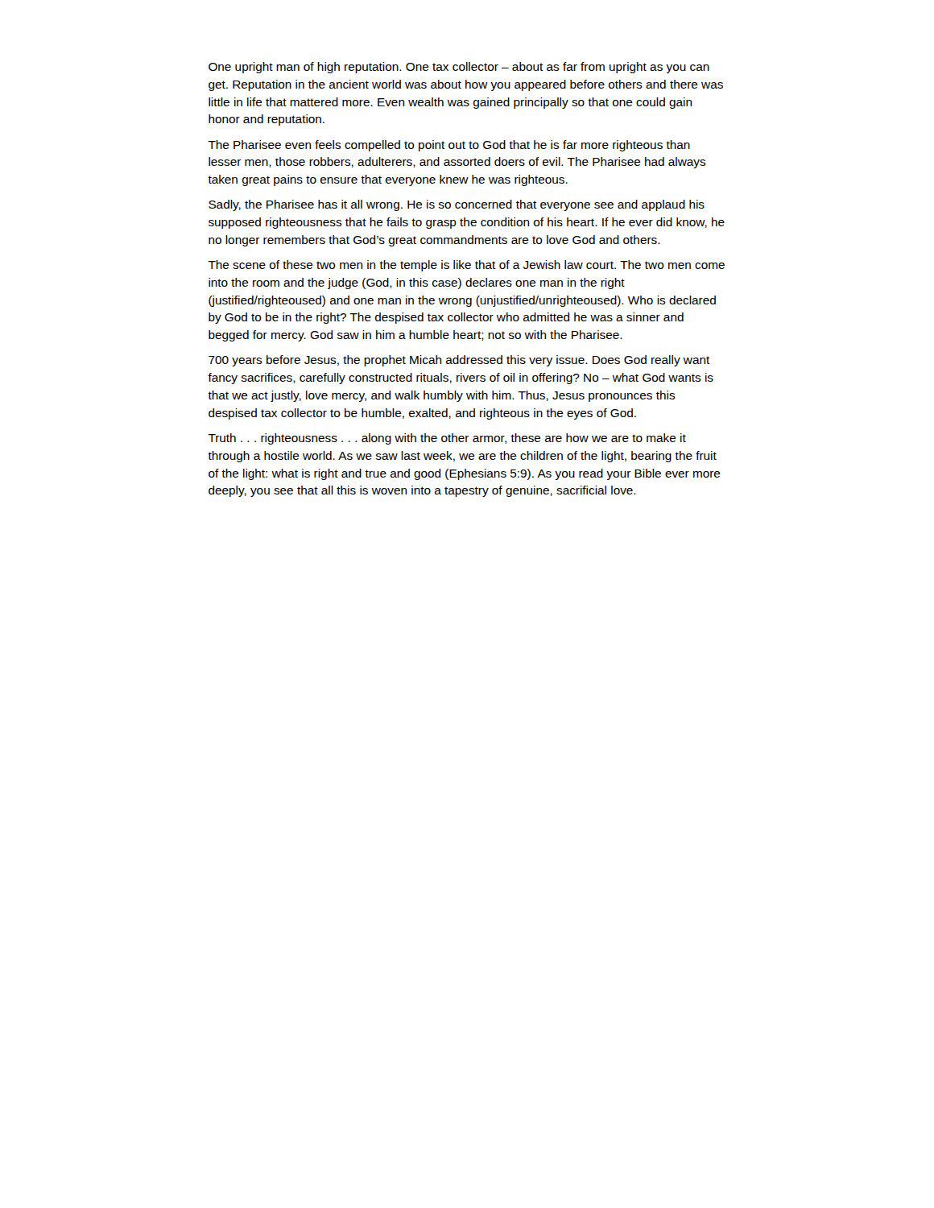One upright man of high reputation. One tax collector – about as far from upright as you can get. Reputation in the ancient world was about how you appeared before others and there was little in life that mattered more. Even wealth was gained principally so that one could gain honor and reputation.
The Pharisee even feels compelled to point out to God that he is far more righteous than lesser men, those robbers, adulterers, and assorted doers of evil. The Pharisee had always taken great pains to ensure that everyone knew he was righteous.
Sadly, the Pharisee has it all wrong. He is so concerned that everyone see and applaud his supposed righteousness that he fails to grasp the condition of his heart. If he ever did know, he no longer remembers that God’s great commandments are to love God and others.
The scene of these two men in the temple is like that of a Jewish law court. The two men come into the room and the judge (God, in this case) declares one man in the right (justified/righteoused) and one man in the wrong (unjustified/unrighteoused). Who is declared by God to be in the right? The despised tax collector who admitted he was a sinner and begged for mercy. God saw in him a humble heart; not so with the Pharisee.
700 years before Jesus, the prophet Micah addressed this very issue. Does God really want fancy sacrifices, carefully constructed rituals, rivers of oil in offering? No – what God wants is that we act justly, love mercy, and walk humbly with him. Thus, Jesus pronounces this despised tax collector to be humble, exalted, and righteous in the eyes of God.
Truth . . . righteousness . . . along with the other armor, these are how we are to make it through a hostile world. As we saw last week, we are the children of the light, bearing the fruit of the light: what is right and true and good (Ephesians 5:9). As you read your Bible ever more deeply, you see that all this is woven into a tapestry of genuine, sacrificial love.